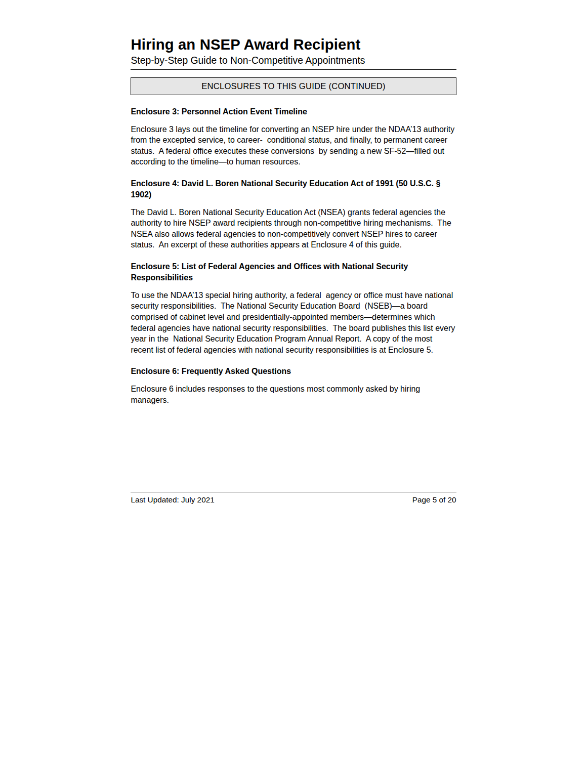Hiring an NSEP Award Recipient
Step-by-Step Guide to Non-Competitive Appointments
ENCLOSURES TO THIS GUIDE (CONTINUED)
Enclosure 3: Personnel Action Event Timeline
Enclosure 3 lays out the timeline for converting an NSEP hire under the NDAA’13 authority from the excepted service, to career- conditional status, and finally, to permanent career status. A federal office executes these conversions by sending a new SF-52—filled out according to the timeline—to human resources.
Enclosure 4: David L. Boren National Security Education Act of 1991 (50 U.S.C. § 1902)
The David L. Boren National Security Education Act (NSEA) grants federal agencies the authority to hire NSEP award recipients through non-competitive hiring mechanisms. The NSEA also allows federal agencies to non-competitively convert NSEP hires to career status. An excerpt of these authorities appears at Enclosure 4 of this guide.
Enclosure 5: List of Federal Agencies and Offices with National Security Responsibilities
To use the NDAA’13 special hiring authority, a federal agency or office must have national security responsibilities. The National Security Education Board (NSEB)—a board comprised of cabinet level and presidentially-appointed members—determines which federal agencies have national security responsibilities. The board publishes this list every year in the National Security Education Program Annual Report. A copy of the most recent list of federal agencies with national security responsibilities is at Enclosure 5.
Enclosure 6: Frequently Asked Questions
Enclosure 6 includes responses to the questions most commonly asked by hiring managers.
Last Updated: July 2021 Page 5 of 20